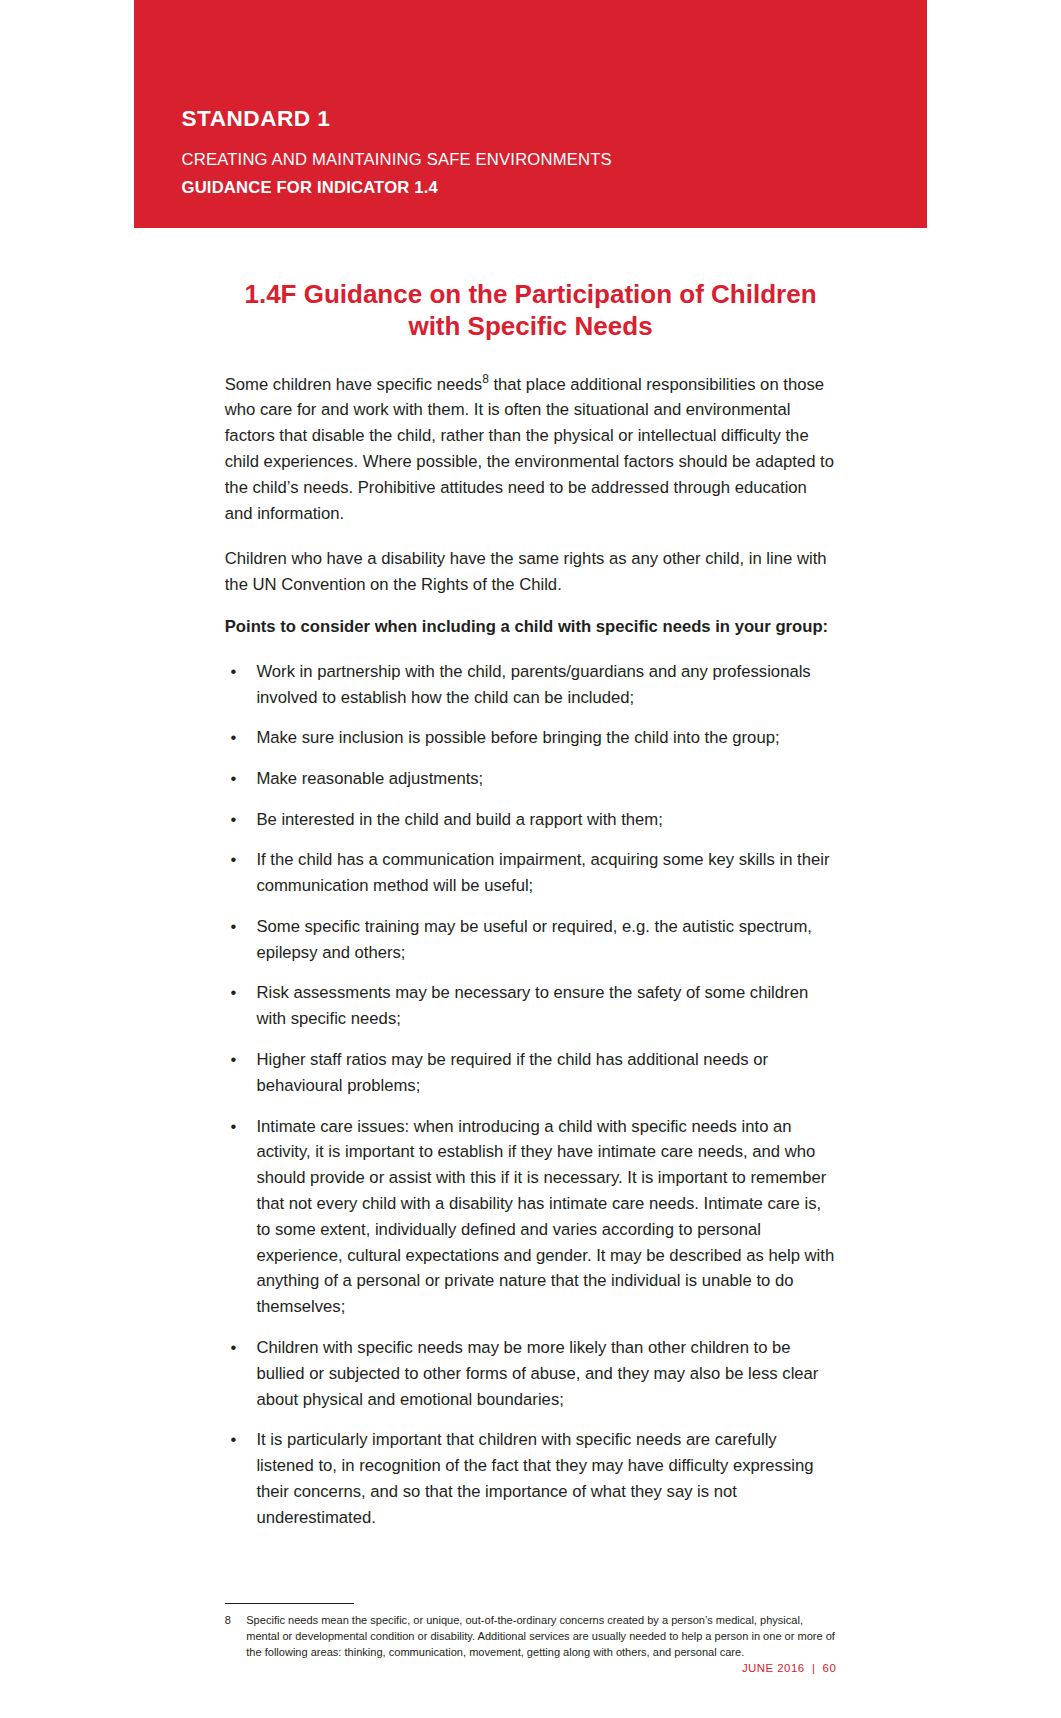STANDARD 1
CREATING AND MAINTAINING SAFE ENVIRONMENTS
GUIDANCE FOR INDICATOR 1.4
1.4F Guidance on the Participation of Children
with Specific Needs
Some children have specific needs8 that place additional responsibilities on those who care for and work with them. It is often the situational and environmental factors that disable the child, rather than the physical or intellectual difficulty the child experiences. Where possible, the environmental factors should be adapted to the child’s needs. Prohibitive attitudes need to be addressed through education and information.
Children who have a disability have the same rights as any other child, in line with the UN Convention on the Rights of the Child.
Points to consider when including a child with specific needs in your group:
Work in partnership with the child, parents/guardians and any professionals involved to establish how the child can be included;
Make sure inclusion is possible before bringing the child into the group;
Make reasonable adjustments;
Be interested in the child and build a rapport with them;
If the child has a communication impairment, acquiring some key skills in their communication method will be useful;
Some specific training may be useful or required, e.g. the autistic spectrum, epilepsy and others;
Risk assessments may be necessary to ensure the safety of some children with specific needs;
Higher staff ratios may be required if the child has additional needs or behavioural problems;
Intimate care issues: when introducing a child with specific needs into an activity, it is important to establish if they have intimate care needs, and who should provide or assist with this if it is necessary. It is important to remember that not every child with a disability has intimate care needs. Intimate care is, to some extent, individually defined and varies according to personal experience, cultural expectations and gender. It may be described as help with anything of a personal or private nature that the individual is unable to do themselves;
Children with specific needs may be more likely than other children to be bullied or subjected to other forms of abuse, and they may also be less clear about physical and emotional boundaries;
It is particularly important that children with specific needs are carefully listened to, in recognition of the fact that they may have difficulty expressing their concerns, and so that the importance of what they say is not underestimated.
8 Specific needs mean the specific, or unique, out-of-the-ordinary concerns created by a person’s medical, physical, mental or developmental condition or disability. Additional services are usually needed to help a person in one or more of the following areas: thinking, communication, movement, getting along with others, and personal care.
JUNE 2016 | 60